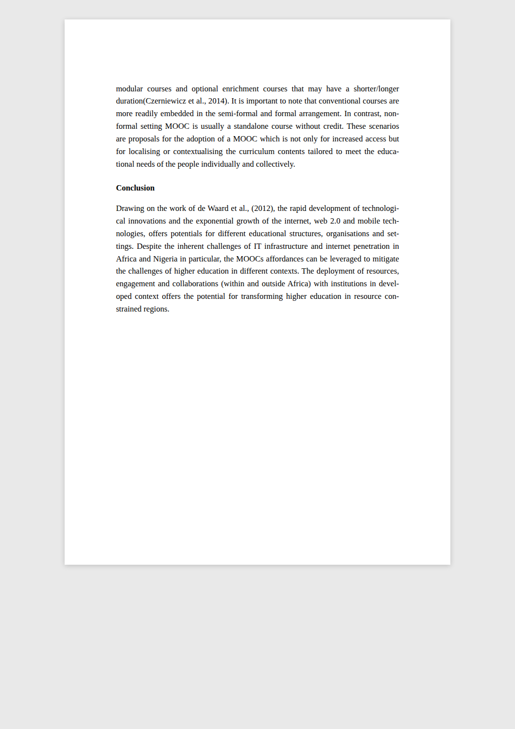modular courses and optional enrichment courses that may have a shorter/longer duration(Czerniewicz et al., 2014). It is important to note that conventional courses are more readily embedded in the semi-formal and formal arrangement. In contrast, non-formal setting MOOC is usually a standalone course without credit. These scenarios are proposals for the adoption of a MOOC which is not only for increased access but for localising or contextualising the curriculum contents tailored to meet the educational needs of the people individually and collectively.
Conclusion
Drawing on the work of de Waard et al., (2012), the rapid development of technological innovations and the exponential growth of the internet, web 2.0 and mobile technologies, offers potentials for different educational structures, organisations and settings. Despite the inherent challenges of IT infrastructure and internet penetration in Africa and Nigeria in particular, the MOOCs affordances can be leveraged to mitigate the challenges of higher education in different contexts. The deployment of resources, engagement and collaborations (within and outside Africa) with institutions in developed context offers the potential for transforming higher education in resource constrained regions.